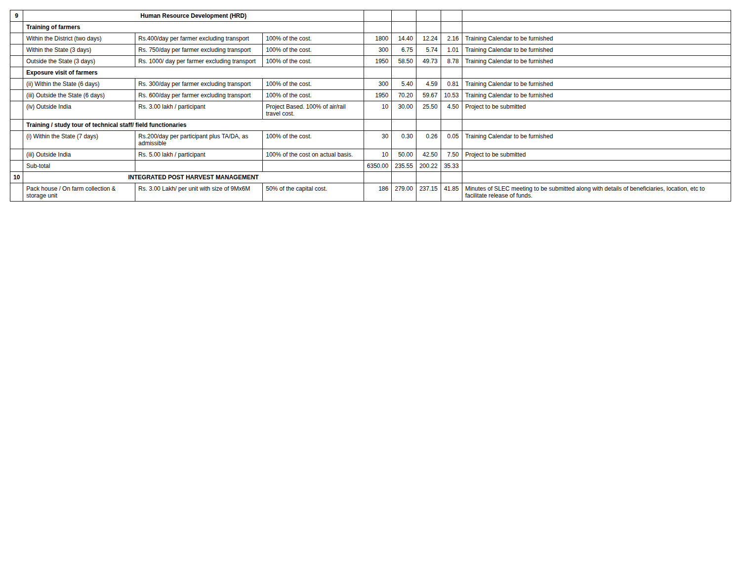| 9 | Human Resource Development (HRD) | | | | | |
| | Training of farmers | | | | | |
| | Within the District (two days) | Rs.400/day per farmer excluding transport | 100% of the cost. | 1800 | 14.40 | 12.24 | 2.16 | Training Calendar to be furnished |
| | Within the State (3 days) | Rs. 750/day per farmer excluding transport | 100% of the cost. | 300 | 6.75 | 5.74 | 1.01 | Training Calendar to be furnished |
| | Outside the State (3 days) | Rs. 1000/ day per farmer excluding transport | 100% of the cost. | 1950 | 58.50 | 49.73 | 8.78 | Training Calendar to be furnished |
| | Exposure visit of farmers | | | | | |
| | (ii) Within the State (6 days) | Rs. 300/day per farmer excluding transport | 100% of the cost. | 300 | 5.40 | 4.59 | 0.81 | Training Calendar to be furnished |
| | (iii) Outside the State (6 days) | Rs. 600/day per farmer excluding transport | 100% of the cost. | 1950 | 70.20 | 59.67 | 10.53 | Training Calendar to be furnished |
| | (iv) Outside India | Rs. 3.00 lakh / participant | Project Based. 100% of air/rail travel cost. | 10 | 30.00 | 25.50 | 4.50 | Project to be submitted |
| | Training / study tour of technical staff/ field functionaries | | | | | |
| | (i) Within the State (7 days) | Rs.200/day per participant plus TA/DA, as admissible | 100% of the cost. | 30 | 0.30 | 0.26 | 0.05 | Training Calendar to be furnished |
| | (iii) Outside India | Rs. 5.00 lakh / participant | 100% of the cost on actual basis. | 10 | 50.00 | 42.50 | 7.50 | Project to be submitted |
| | Sub-total | | | 6350.00 | 235.55 | 200.22 | 35.33 | |
| 10 | INTEGRATED POST HARVEST MANAGEMENT | | | | | |
| | Pack house / On farm collection & storage unit | Rs. 3.00 Lakh/ per unit with size of 9Mx6M | 50% of the capital cost. | 186 | 279.00 | 237.15 | 41.85 | Minutes of SLEC meeting to be submitted along with details of beneficiaries, location, etc to facilitate release of funds. |